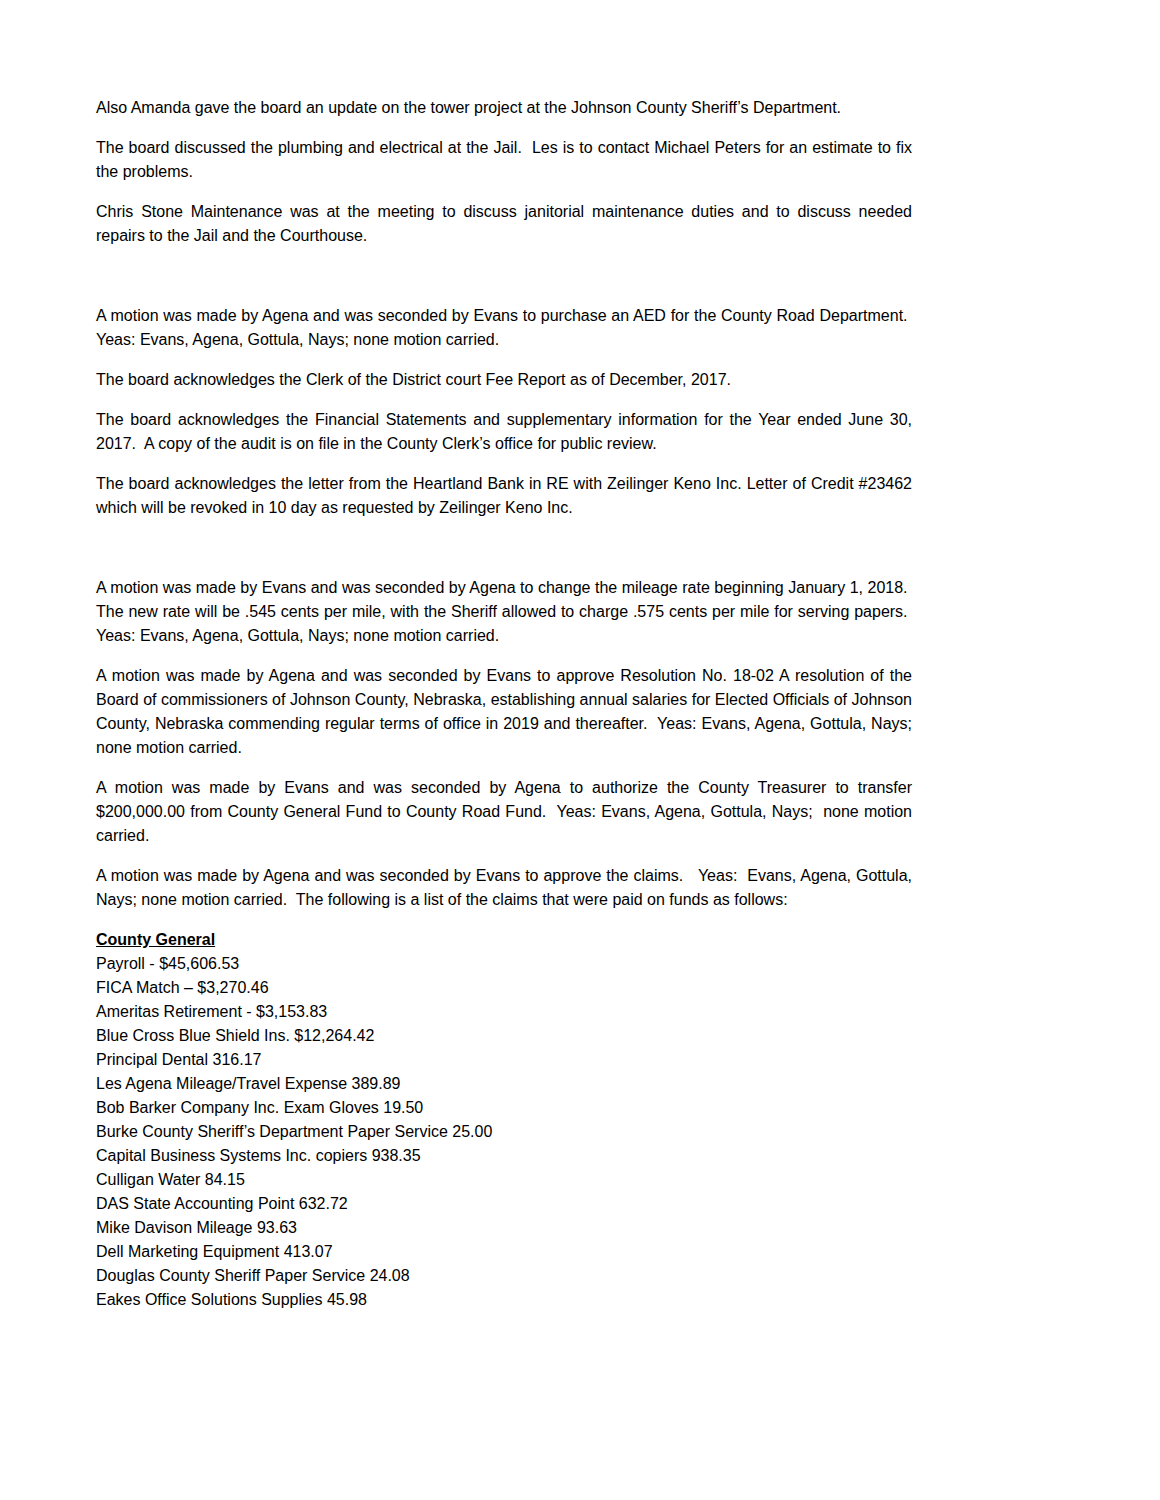Also Amanda gave the board an update on the tower project at the Johnson County Sheriff’s Department.
The board discussed the plumbing and electrical at the Jail. Les is to contact Michael Peters for an estimate to fix the problems.
Chris Stone Maintenance was at the meeting to discuss janitorial maintenance duties and to discuss needed repairs to the Jail and the Courthouse.
A motion was made by Agena and was seconded by Evans to purchase an AED for the County Road Department. Yeas: Evans, Agena, Gottula, Nays; none motion carried.
The board acknowledges the Clerk of the District court Fee Report as of December, 2017.
The board acknowledges the Financial Statements and supplementary information for the Year ended June 30, 2017. A copy of the audit is on file in the County Clerk’s office for public review.
The board acknowledges the letter from the Heartland Bank in RE with Zeilinger Keno Inc. Letter of Credit #23462 which will be revoked in 10 day as requested by Zeilinger Keno Inc.
A motion was made by Evans and was seconded by Agena to change the mileage rate beginning January 1, 2018. The new rate will be .545 cents per mile, with the Sheriff allowed to charge .575 cents per mile for serving papers. Yeas: Evans, Agena, Gottula, Nays; none motion carried.
A motion was made by Agena and was seconded by Evans to approve Resolution No. 18-02 A resolution of the Board of commissioners of Johnson County, Nebraska, establishing annual salaries for Elected Officials of Johnson County, Nebraska commending regular terms of office in 2019 and thereafter. Yeas: Evans, Agena, Gottula, Nays; none motion carried.
A motion was made by Evans and was seconded by Agena to authorize the County Treasurer to transfer $200,000.00 from County General Fund to County Road Fund. Yeas: Evans, Agena, Gottula, Nays; none motion carried.
A motion was made by Agena and was seconded by Evans to approve the claims. Yeas: Evans, Agena, Gottula, Nays; none motion carried. The following is a list of the claims that were paid on funds as follows:
County General
Payroll - $45,606.53
FICA Match – $3,270.46
Ameritas Retirement - $3,153.83
Blue Cross Blue Shield Ins. $12,264.42
Principal Dental 316.17
Les Agena Mileage/Travel Expense 389.89
Bob Barker Company Inc. Exam Gloves 19.50
Burke County Sheriff’s Department Paper Service 25.00
Capital Business Systems Inc. copiers 938.35
Culligan Water 84.15
DAS State Accounting Point 632.72
Mike Davison Mileage 93.63
Dell Marketing Equipment 413.07
Douglas County Sheriff Paper Service 24.08
Eakes Office Solutions Supplies 45.98